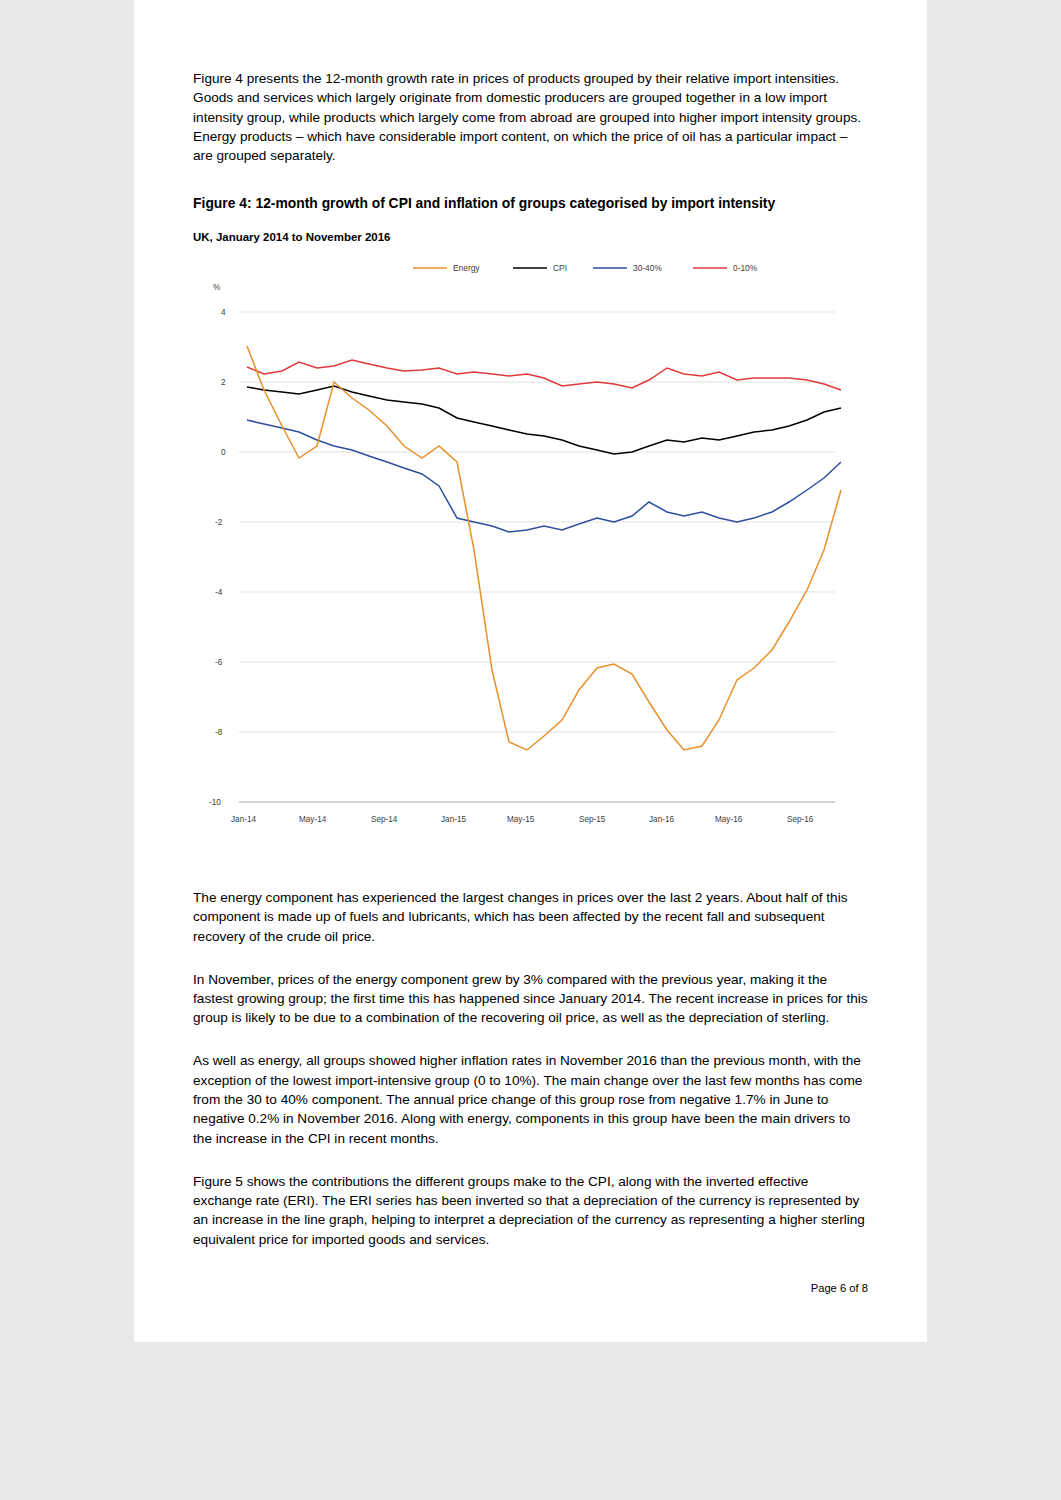Figure 4 presents the 12-month growth rate in prices of products grouped by their relative import intensities. Goods and services which largely originate from domestic producers are grouped together in a low import intensity group, while products which largely come from abroad are grouped into higher import intensity groups. Energy products – which have considerable import content, on which the price of oil has a particular impact – are grouped separately.
Figure 4: 12-month growth of CPI and inflation of groups categorised by import intensity
UK, January 2014 to November 2016
Energy CPI 30-40% 0-10% % 4 2 0 -2 -4 -6 -8 -10 Jan-14 May-14 Sep-14 Jan-15 May-15 Sep-15 Jan-16 May-16 Sep-16
The energy component has experienced the largest changes in prices over the last 2 years. About half of this component is made up of fuels and lubricants, which has been affected by the recent fall and subsequent recovery of the crude oil price.
In November, prices of the energy component grew by 3% compared with the previous year, making it the fastest growing group; the first time this has happened since January 2014. The recent increase in prices for this group is likely to be due to a combination of the recovering oil price, as well as the depreciation of sterling.
As well as energy, all groups showed higher inflation rates in November 2016 than the previous month, with the exception of the lowest import-intensive group (0 to 10%). The main change over the last few months has come from the 30 to 40% component. The annual price change of this group rose from negative 1.7% in June to negative 0.2% in November 2016. Along with energy, components in this group have been the main drivers to the increase in the CPI in recent months.
Figure 5 shows the contributions the different groups make to the CPI, along with the inverted effective exchange rate (ERI). The ERI series has been inverted so that a depreciation of the currency is represented by an increase in the line graph, helping to interpret a depreciation of the currency as representing a higher sterling equivalent price for imported goods and services.
Page 6 of 8